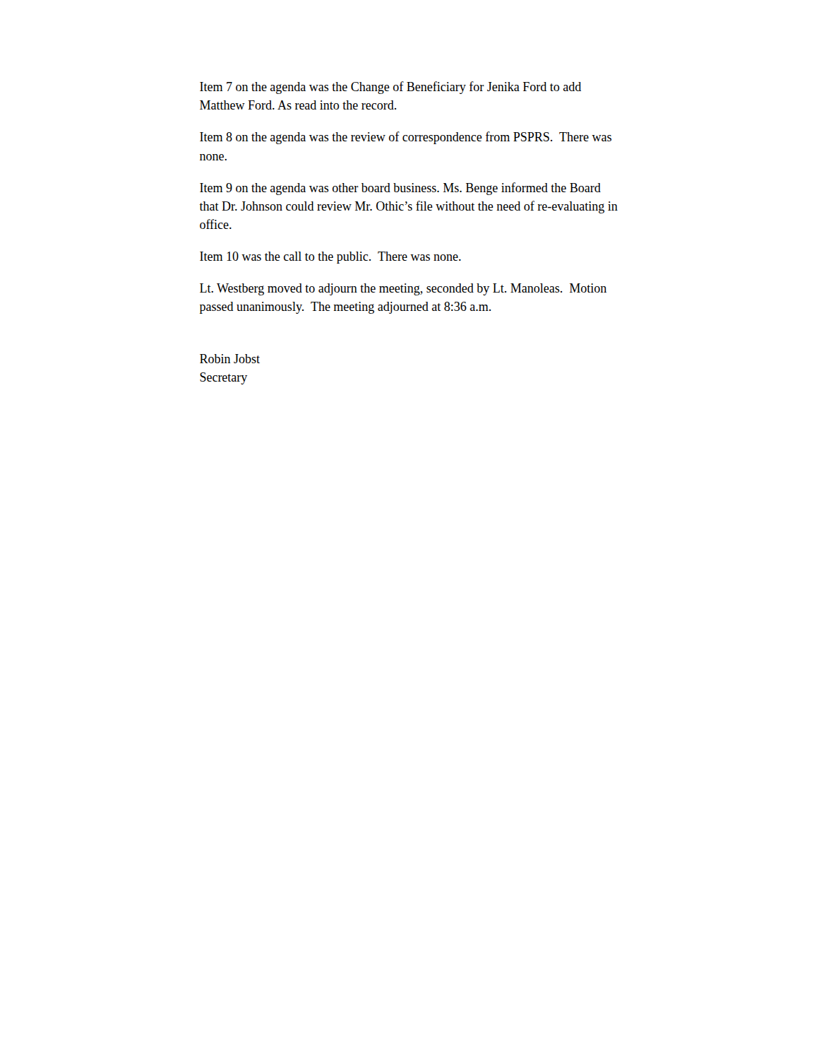Item 7 on the agenda was the Change of Beneficiary for Jenika Ford to add Matthew Ford. As read into the record.
Item 8 on the agenda was the review of correspondence from PSPRS. There was none.
Item 9 on the agenda was other board business. Ms. Benge informed the Board that Dr. Johnson could review Mr. Othic’s file without the need of re-evaluating in office.
Item 10 was the call to the public. There was none.
Lt. Westberg moved to adjourn the meeting, seconded by Lt. Manoleas. Motion passed unanimously. The meeting adjourned at 8:36 a.m.
Robin Jobst
Secretary